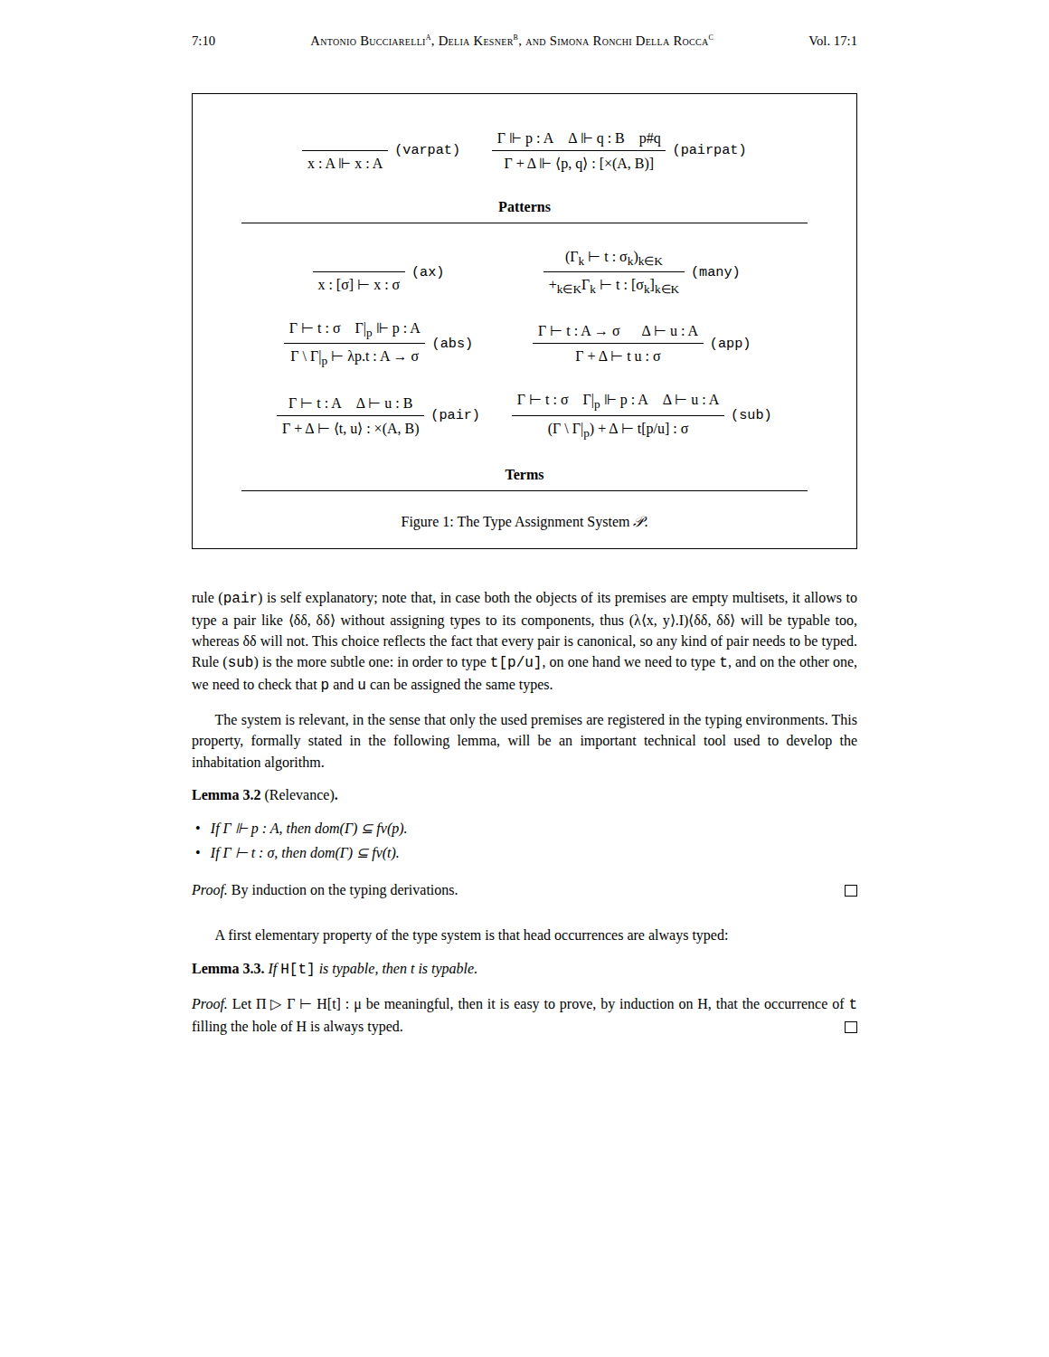7:10 Antonio Bucciarellia, Delia Kesnerb, and Simona Ronchi Della Roccac Vol. 17:1
| x : A ⊩ x : A (varpat) | Γ ⊩ p : A Δ ⊩ q : B p#q Γ + Δ ⊩ ⟨p, q⟩ : [×(A, B)] (pairpat) |
Patterns
| x : [σ] ⊢ x : σ (ax) | (Γ k ⊢ t : σ k ) k∈K + k∈K Γ k ⊢ t : [σ k ] k∈K (many) |
| Γ ⊢ t : σ Γ/ p ⊩ p : A Γ \ Γ/ p ⊢ λp.t : A → σ (abs) | Γ ⊢ t : A → σ Δ ⊢ u : A Γ + Δ ⊢ t u : σ (app) |
| Γ ⊢ t : A Δ ⊢ u : B Γ + Δ ⊢ ⟨t, u⟩ : ×(A, B) (pair) | Γ ⊢ t : σ Γ/ p ⊩ p : A Δ ⊢ u : A (Γ \ Γ/ p ) + Δ ⊢ t[p/u] : σ (sub) |
Terms
Figure 1: The Type Assignment System 𝒫.
rule (pair) is self explanatory; note that, in case both the objects of its premises are empty multisets, it allows to type a pair like ⟨δδ, δδ⟩ without assigning types to its components, thus (λ⟨x, y⟩.I)⟨δδ, δδ⟩ will be typable too, whereas δδ will not. This choice reflects the fact that every pair is canonical, so any kind of pair needs to be typed. Rule (sub) is the more subtle one: in order to type t[p/u], on one hand we need to type t, and on the other one, we need to check that p and u can be assigned the same types.
The system is relevant, in the sense that only the used premises are registered in the typing environments. This property, formally stated in the following lemma, will be an important technical tool used to develop the inhabitation algorithm.
Lemma 3.2 (Relevance).
If Γ ⊩ p : A, then dom(Γ) ⊆ fv(p).
If Γ ⊢ t : σ, then dom(Γ) ⊆ fv(t).
Proof. By induction on the typing derivations.
A first elementary property of the type system is that head occurrences are always typed:
Lemma 3.3. If H[t] is typable, then t is typable.
Proof. Let Π ▷ Γ ⊢ H[t] : μ be meaningful, then it is easy to prove, by induction on H, that the occurrence of t filling the hole of H is always typed.